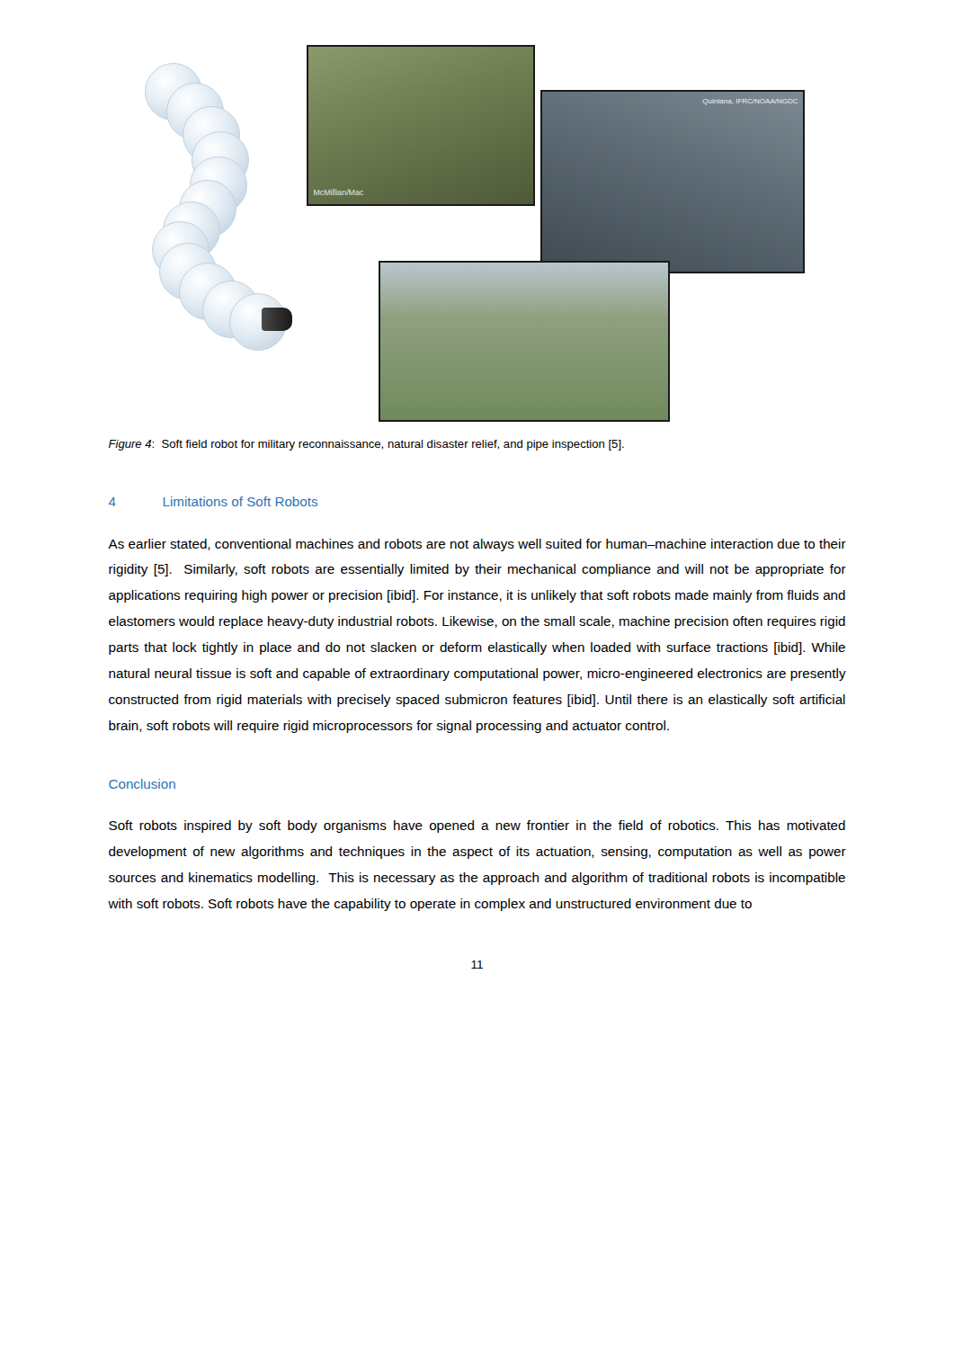Figure 4: Soft field robot for military reconnaissance, natural disaster relief, and pipe inspection [5].
4 Limitations of Soft Robots
As earlier stated, conventional machines and robots are not always well suited for human–machine interaction due to their rigidity [5]. Similarly, soft robots are essentially limited by their mechanical compliance and will not be appropriate for applications requiring high power or precision [ibid]. For instance, it is unlikely that soft robots made mainly from fluids and elastomers would replace heavy-duty industrial robots. Likewise, on the small scale, machine precision often requires rigid parts that lock tightly in place and do not slacken or deform elastically when loaded with surface tractions [ibid]. While natural neural tissue is soft and capable of extraordinary computational power, micro-engineered electronics are presently constructed from rigid materials with precisely spaced submicron features [ibid]. Until there is an elastically soft artificial brain, soft robots will require rigid microprocessors for signal processing and actuator control.
Conclusion
Soft robots inspired by soft body organisms have opened a new frontier in the field of robotics. This has motivated development of new algorithms and techniques in the aspect of its actuation, sensing, computation as well as power sources and kinematics modelling. This is necessary as the approach and algorithm of traditional robots is incompatible with soft robots. Soft robots have the capability to operate in complex and unstructured environment due to
11